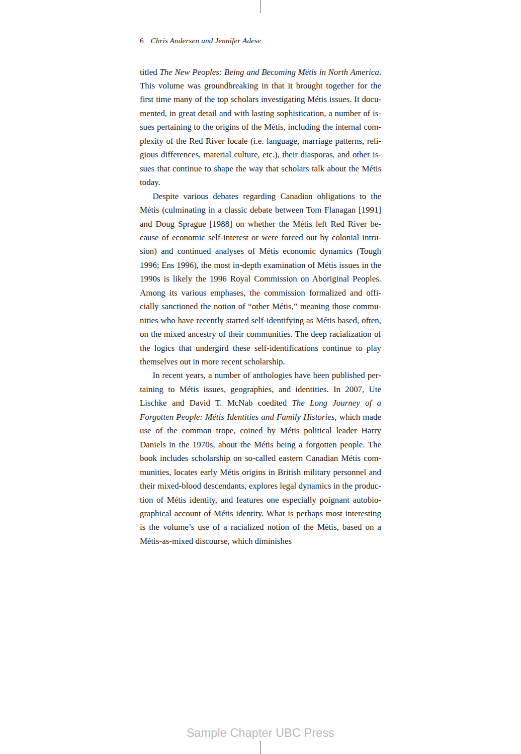6 Chris Andersen and Jennifer Adese
titled The New Peoples: Being and Becoming Métis in North America. This volume was groundbreaking in that it brought together for the first time many of the top scholars investigating Métis issues. It documented, in great detail and with lasting sophistication, a number of issues pertaining to the origins of the Métis, including the internal complexity of the Red River locale (i.e. language, marriage patterns, religious differences, material culture, etc.), their diasporas, and other issues that continue to shape the way that scholars talk about the Métis today.
Despite various debates regarding Canadian obligations to the Métis (culminating in a classic debate between Tom Flanagan [1991] and Doug Sprague [1988] on whether the Métis left Red River because of economic self-interest or were forced out by colonial intrusion) and continued analyses of Métis economic dynamics (Tough 1996; Ens 1996), the most in-depth examination of Métis issues in the 1990s is likely the 1996 Royal Commission on Aboriginal Peoples. Among its various emphases, the commission formalized and officially sanctioned the notion of “other Métis,” meaning those communities who have recently started self-identifying as Métis based, often, on the mixed ancestry of their communities. The deep racialization of the logics that undergird these self-identifications continue to play themselves out in more recent scholarship.
In recent years, a number of anthologies have been published pertaining to Métis issues, geographies, and identities. In 2007, Ute Lischke and David T. McNab coedited The Long Journey of a Forgotten People: Métis Identities and Family Histories, which made use of the common trope, coined by Métis political leader Harry Daniels in the 1970s, about the Métis being a forgotten people. The book includes scholarship on so-called eastern Canadian Métis communities, locates early Métis origins in British military personnel and their mixed-blood descendants, explores legal dynamics in the production of Métis identity, and features one especially poignant autobiographical account of Métis identity. What is perhaps most interesting is the volume’s use of a racialized notion of the Métis, based on a Métis-as-mixed discourse, which diminishes
Sample Chapter UBC Press